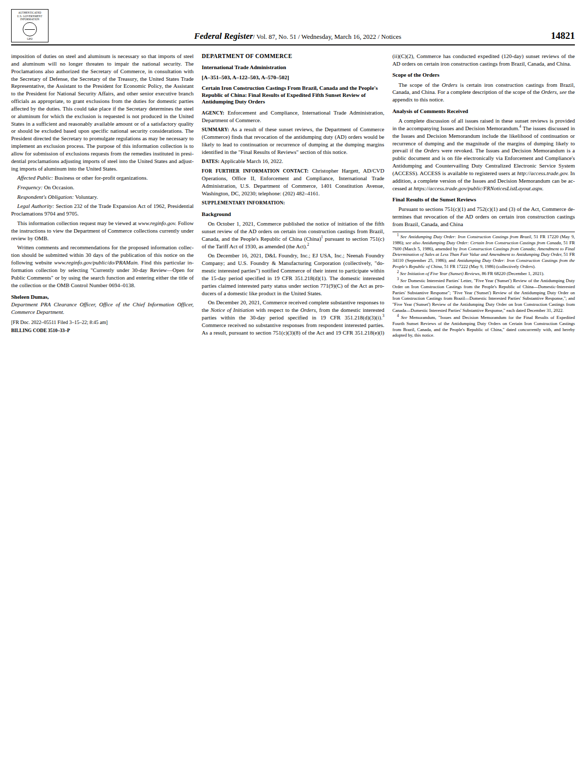AUTHENTICATED
U.S. GOVERNMENT
INFORMATION
GPO
Federal Register/ Vol. 87, No. 51 / Wednesday, March 16, 2022 / Notices
14821
imposition of duties on steel and aluminum is necessary so that imports of steel and aluminum will no longer threaten to impair the national security. The Proclamations also authorized the Secretary of Commerce, in consultation with the Secretary of Defense, the Secretary of the Treasury, the United States Trade Representative, the Assistant to the President for Economic Policy, the Assistant to the President for National Security Affairs, and other senior executive branch officials as appropriate, to grant exclusions from the duties for domestic parties affected by the duties. This could take place if the Secretary determines the steel or aluminum for which the exclusion is requested is not produced in the United States in a sufficient and reasonably available amount or of a satisfactory quality or should be excluded based upon specific national security considerations. The President directed the Secretary to promulgate regulations as may be necessary to implement an exclusion process. The purpose of this information collection is to allow for submission of exclusions requests from the remedies instituted in presidential proclamations adjusting imports of steel into the United States and adjusting imports of aluminum into the United States.
Affected Public: Business or other for-profit organizations.
Frequency: On Occasion.
Respondent's Obligation: Voluntary.
Legal Authority: Section 232 of the Trade Expansion Act of 1962, Presidential Proclamations 9704 and 9705.
This information collection request may be viewed at www.reginfo.gov. Follow the instructions to view the Department of Commerce collections currently under review by OMB.
Written comments and recommendations for the proposed information collection should be submitted within 30 days of the publication of this notice on the following website www.reginfo.gov/public/do/PRAMain. Find this particular information collection by selecting "Currently under 30-day Review—Open for Public Comments" or by using the search function and entering either the title of the collection or the OMB Control Number 0694–0138.
Sheleen Dumas,
Department PRA Clearance Officer, Office of the Chief Information Officer, Commerce Department.
[FR Doc. 2022–05511 Filed 3–15–22; 8:45 am]
BILLING CODE 3510–33–P
DEPARTMENT OF COMMERCE
International Trade Administration
[A–351–503, A–122–503, A–570–502]
Certain Iron Construction Castings From Brazil, Canada and the People's Republic of China: Final Results of Expedited Fifth Sunset Review of Antidumping Duty Orders
AGENCY: Enforcement and Compliance, International Trade Administration, Department of Commerce.
SUMMARY: As a result of these sunset reviews, the Department of Commerce (Commerce) finds that revocation of the antidumping duty (AD) orders would be likely to lead to continuation or recurrence of dumping at the dumping margins identified in the "Final Results of Reviews" section of this notice.
DATES: Applicable March 16, 2022.
FOR FURTHER INFORMATION CONTACT: Christopher Hargett, AD/CVD Operations, Office II, Enforcement and Compliance, International Trade Administration, U.S. Department of Commerce, 1401 Constitution Avenue, Washington, DC, 20230; telephone: (202) 482–4161.
SUPPLEMENTARY INFORMATION:
Background
On October 1, 2021, Commerce published the notice of initiation of the fifth sunset review of the AD orders on certain iron construction castings from Brazil, Canada, and the People's Republic of China (China)1 pursuant to section 751(c) of the Tariff Act of 1930, as amended (the Act).2
On December 16, 2021, D&L Foundry, Inc.; EJ USA, Inc.; Neenah Foundry Company; and U.S. Foundry & Manufacturing Corporation (collectively, "domestic interested parties") notified Commerce of their intent to participate within the 15-day period specified in 19 CFR 351.218(d)(1). The domestic interested parties claimed interested party status under section 771(9)(C) of the Act as producers of a domestic like product in the United States.
On December 20, 2021, Commerce received complete substantive responses to the Notice of Initiation with respect to the Orders, from the domestic interested parties within the 30-day period specified in 19 CFR 351.218(d)(3)(i).3 Commerce received no substantive responses from respondent interested parties. As a result, pursuant to section 751(c)(3)(8) of the Act and 19 CFR 351.218(e)(l)(ii)(C)(2), Commerce has conducted expedited (120-day) sunset reviews of the AD orders on certain iron construction castings from Brazil, Canada, and China.
Scope of the Orders
The scope of the Orders is certain iron construction castings from Brazil, Canada, and China. For a complete description of the scope of the Orders, see the appendix to this notice.
Analysis of Comments Received
A complete discussion of all issues raised in these sunset reviews is provided in the accompanying Issues and Decision Memorandum.4 The issues discussed in the Issues and Decision Memorandum include the likelihood of continuation or recurrence of dumping and the magnitude of the margins of dumping likely to prevail if the Orders were revoked. The Issues and Decision Memorandum is a public document and is on file electronically via Enforcement and Compliance's Antidumping and Countervailing Duty Centralized Electronic Service System (ACCESS). ACCESS is available to registered users at http://access.trade.gov. In addition, a complete version of the Issues and Decision Memorandum can be accessed at https://access.trade.gov/public/FRNoticesListLayout.aspx.
Final Results of the Sunset Reviews
Pursuant to sections 751(c)(1) and 752(c)(1) and (3) of the Act, Commerce determines that revocation of the AD orders on certain iron construction castings from Brazil, Canada, and China
1 See Antidumping Duty Order: Iron Construction Castings from Brazil, 51 FR 17220 (May 9, 1986); see also Antidumping Duty Order: Certain Iron Construction Castings from Canada, 51 FR 7600 (March 5, 1986), amended by Iron Construction Castings from Canada; Amendment to Final Determination of Sales at Less Than Fair Value and Amendment to Antidumping Duty Order, 51 FR 34110 (September 25, 1986); and Antidumping Duty Order: Iron Construction Castings from the People's Republic of China, 51 FR 17222 (May 9, 1986) (collectively Orders).
2 See Initiation of Five Year (Sunset) Reviews, 86 FR 68220 (December 1, 2021).
3 See Domestic Interested Parties' Letter, "Five Year ('Sunset') Review of the Antidumping Duty Order on Iron Construction Castings from the People's Republic of China—Domestic-Interested Parties' Substantive Response"; "Five Year ('Sunset') Review of the Antidumping Duty Order on Iron Construction Castings from Brazil—Domestic Interested Parties' Substantive Response,"; and "Five Year ('Sunset') Review of the Antidumping Duty Order on Iron Construction Castings from Canada—Domestic Interested Parties' Substantive Response," each dated December 31, 2022.
4 See Memorandum, "Issues and Decision Memorandum for the Final Results of Expedited Fourth Sunset Reviews of the Antidumping Duty Orders on Certain Iron Construction Castings from Brazil, Canada, and the People's Republic of China," dated concurrently with, and hereby adopted by, this notice.